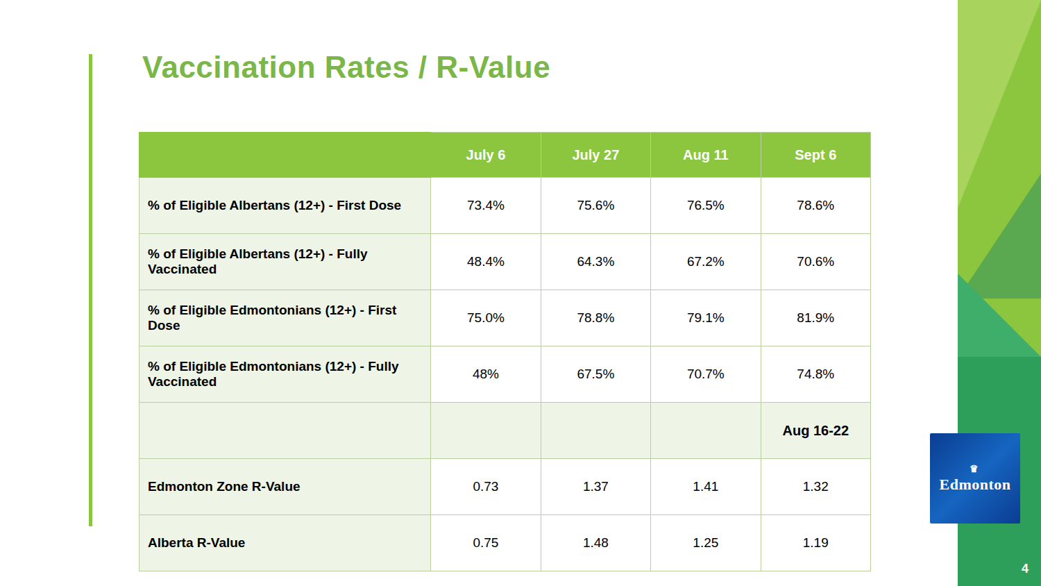Vaccination Rates / R-Value
| | July 6 | July 27 | Aug 11 | Sept 6 |
| --- | --- | --- | --- | --- |
| % of Eligible Albertans (12+) - First Dose | 73.4% | 75.6% | 76.5% | 78.6% |
| % of Eligible Albertans (12+) - Fully Vaccinated | 48.4% | 64.3% | 67.2% | 70.6% |
| % of Eligible Edmontonians (12+) - First Dose | 75.0% | 78.8% | 79.1% | 81.9% |
| % of Eligible Edmontonians (12+) - Fully Vaccinated | 48% | 67.5% | 70.7% | 74.8% |
| | | | | Aug 16-22 |
| Edmonton Zone R-Value | 0.73 | 1.37 | 1.41 | 1.32 |
| Alberta R-Value | 0.75 | 1.48 | 1.25 | 1.19 |
♛ Edmonton
4